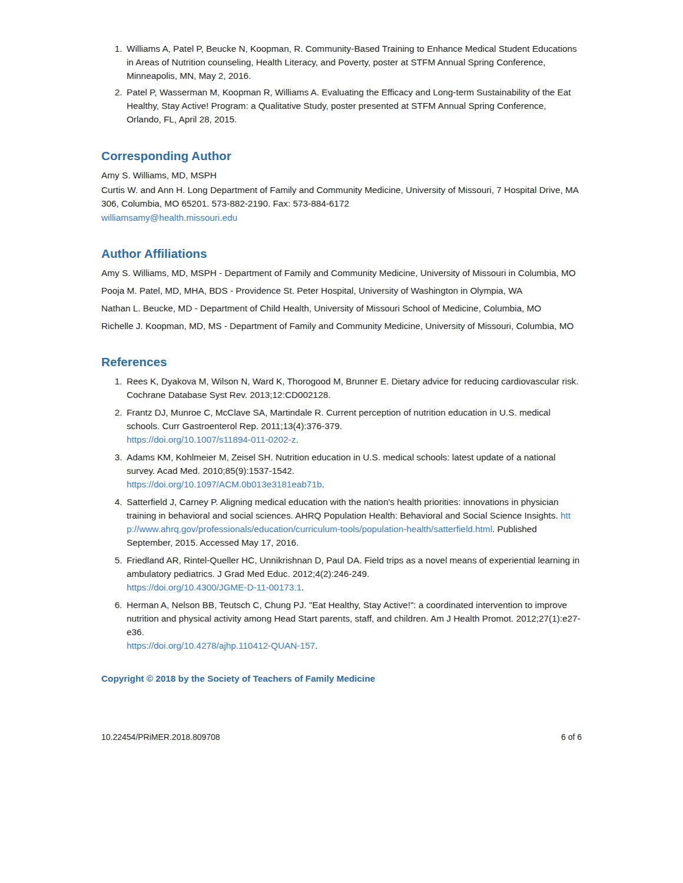Williams A, Patel P, Beucke N, Koopman, R. Community-Based Training to Enhance Medical Student Educations in Areas of Nutrition counseling, Health Literacy, and Poverty, poster at STFM Annual Spring Conference, Minneapolis, MN, May 2, 2016.
Patel P, Wasserman M, Koopman R, Williams A. Evaluating the Efficacy and Long-term Sustainability of the Eat Healthy, Stay Active! Program: a Qualitative Study, poster presented at STFM Annual Spring Conference, Orlando, FL, April 28, 2015.
Corresponding Author
Amy S. Williams, MD, MSPH
Curtis W. and Ann H. Long Department of Family and Community Medicine, University of Missouri, 7 Hospital Drive, MA 306, Columbia, MO 65201. 573-882-2190. Fax: 573-884-6172
williamsamy@health.missouri.edu
Author Affiliations
Amy S. Williams, MD, MSPH - Department of Family and Community Medicine, University of Missouri in Columbia, MO
Pooja M. Patel, MD, MHA, BDS - Providence St. Peter Hospital, University of Washington in Olympia, WA
Nathan L. Beucke, MD - Department of Child Health, University of Missouri School of Medicine, Columbia, MO
Richelle J. Koopman, MD, MS - Department of Family and Community Medicine, University of Missouri, Columbia, MO
References
Rees K, Dyakova M, Wilson N, Ward K, Thorogood M, Brunner E. Dietary advice for reducing cardiovascular risk. Cochrane Database Syst Rev. 2013;12:CD002128.
Frantz DJ, Munroe C, McClave SA, Martindale R. Current perception of nutrition education in U.S. medical schools. Curr Gastroenterol Rep. 2011;13(4):376-379.
https://doi.org/10.1007/s11894-011-0202-z.
Adams KM, Kohlmeier M, Zeisel SH. Nutrition education in U.S. medical schools: latest update of a national survey. Acad Med. 2010;85(9):1537-1542.
https://doi.org/10.1097/ACM.0b013e3181eab71b.
Satterfield J, Carney P. Aligning medical education with the nation's health priorities: innovations in physician training in behavioral and social sciences. AHRQ Population Health: Behavioral and Social Science Insights. http://www.ahrq.gov/professionals/education/curriculum-tools/population-health/satterfield.html. Published September, 2015. Accessed May 17, 2016.
Friedland AR, Rintel-Queller HC, Unnikrishnan D, Paul DA. Field trips as a novel means of experiential learning in ambulatory pediatrics. J Grad Med Educ. 2012;4(2):246-249.
https://doi.org/10.4300/JGME-D-11-00173.1.
Herman A, Nelson BB, Teutsch C, Chung PJ. "Eat Healthy, Stay Active!": a coordinated intervention to improve nutrition and physical activity among Head Start parents, staff, and children. Am J Health Promot. 2012;27(1):e27-e36.
https://doi.org/10.4278/ajhp.110412-QUAN-157.
Copyright © 2018 by the Society of Teachers of Family Medicine
10.22454/PRiMER.2018.809708 6 of 6